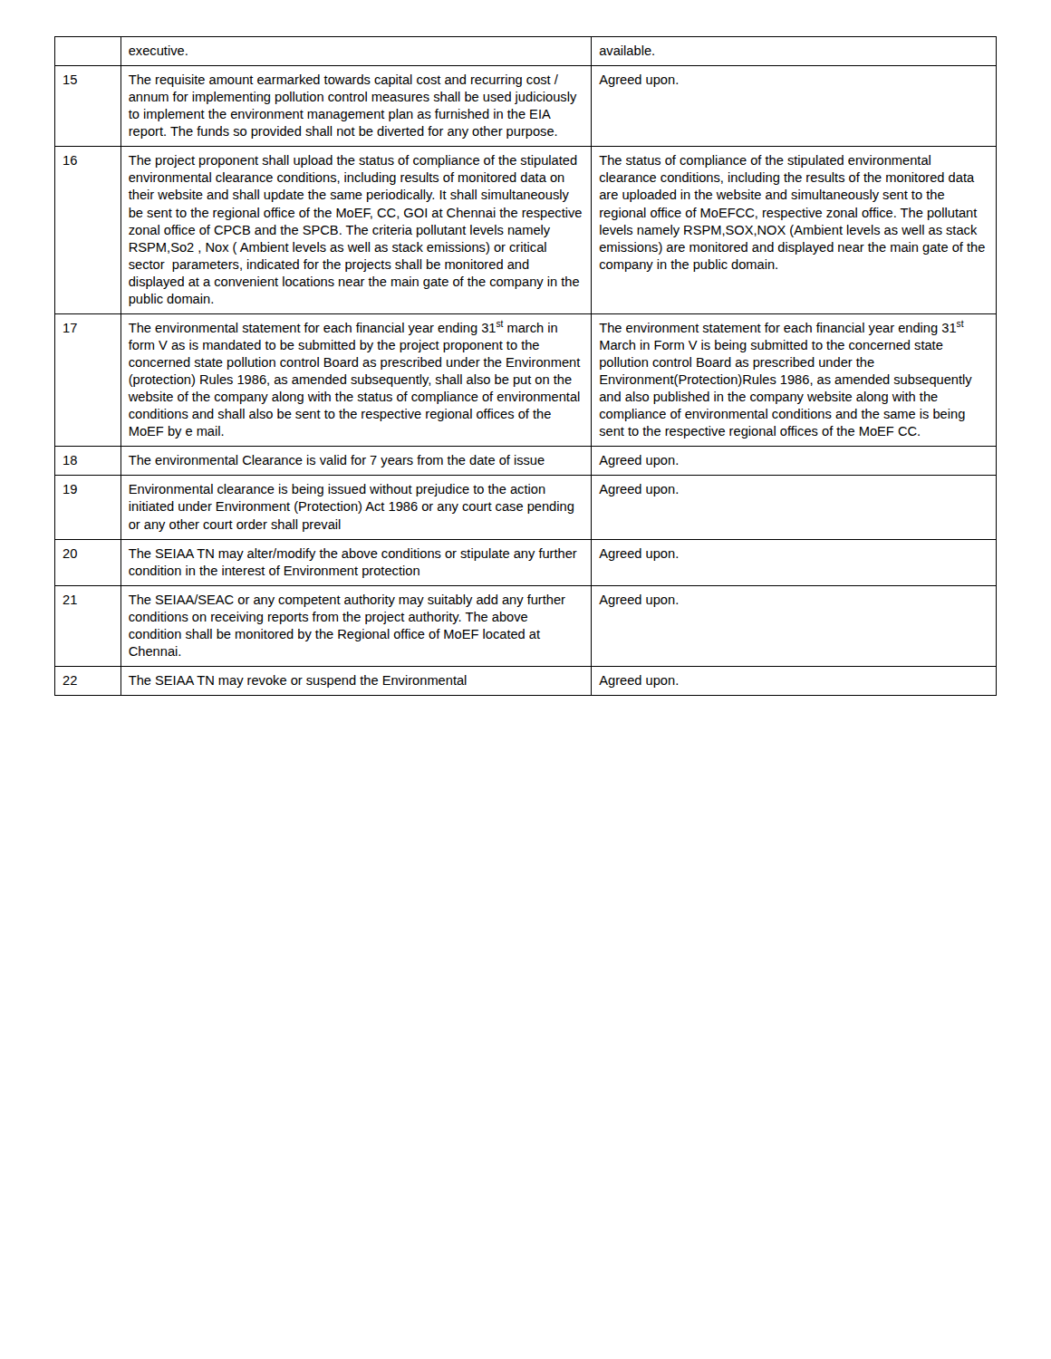| | executive. | available. |
| 15 | The requisite amount earmarked towards capital cost and recurring cost / annum for implementing pollution control measures shall be used judiciously to implement the environment management plan as furnished in the EIA report. The funds so provided shall not be diverted for any other purpose. | Agreed upon. |
| 16 | The project proponent shall upload the status of compliance of the stipulated environmental clearance conditions, including results of monitored data on their website and shall update the same periodically. It shall simultaneously be sent to the regional office of the MoEF, CC, GOI at Chennai the respective zonal office of CPCB and the SPCB. The criteria pollutant levels namely RSPM,So2 , Nox ( Ambient levels as well as stack emissions) or critical sector parameters, indicated for the projects shall be monitored and displayed at a convenient locations near the main gate of the company in the public domain. | The status of compliance of the stipulated environmental clearance conditions, including the results of the monitored data are uploaded in the website and simultaneously sent to the regional office of MoEFCC, respective zonal office. The pollutant levels namely RSPM,SOX,NOX (Ambient levels as well as stack emissions) are monitored and displayed near the main gate of the company in the public domain. |
| 17 | The environmental statement for each financial year ending 31 st march in form V as is mandated to be submitted by the project proponent to the concerned state pollution control Board as prescribed under the Environment (protection) Rules 1986, as amended subsequently, shall also be put on the website of the company along with the status of compliance of environmental conditions and shall also be sent to the respective regional offices of the MoEF by e mail. | The environment statement for each financial year ending 31 st March in Form V is being submitted to the concerned state pollution control Board as prescribed under the Environment(Protection)Rules 1986, as amended subsequently and also published in the company website along with the compliance of environmental conditions and the same is being sent to the respective regional offices of the MoEF CC. |
| 18 | The environmental Clearance is valid for 7 years from the date of issue | Agreed upon. |
| 19 | Environmental clearance is being issued without prejudice to the action initiated under Environment (Protection) Act 1986 or any court case pending or any other court order shall prevail | Agreed upon. |
| 20 | The SEIAA TN may alter/modify the above conditions or stipulate any further condition in the interest of Environment protection | Agreed upon. |
| 21 | The SEIAA/SEAC or any competent authority may suitably add any further conditions on receiving reports from the project authority. The above condition shall be monitored by the Regional office of MoEF located at Chennai. | Agreed upon. |
| 22 | The SEIAA TN may revoke or suspend the Environmental | Agreed upon. |